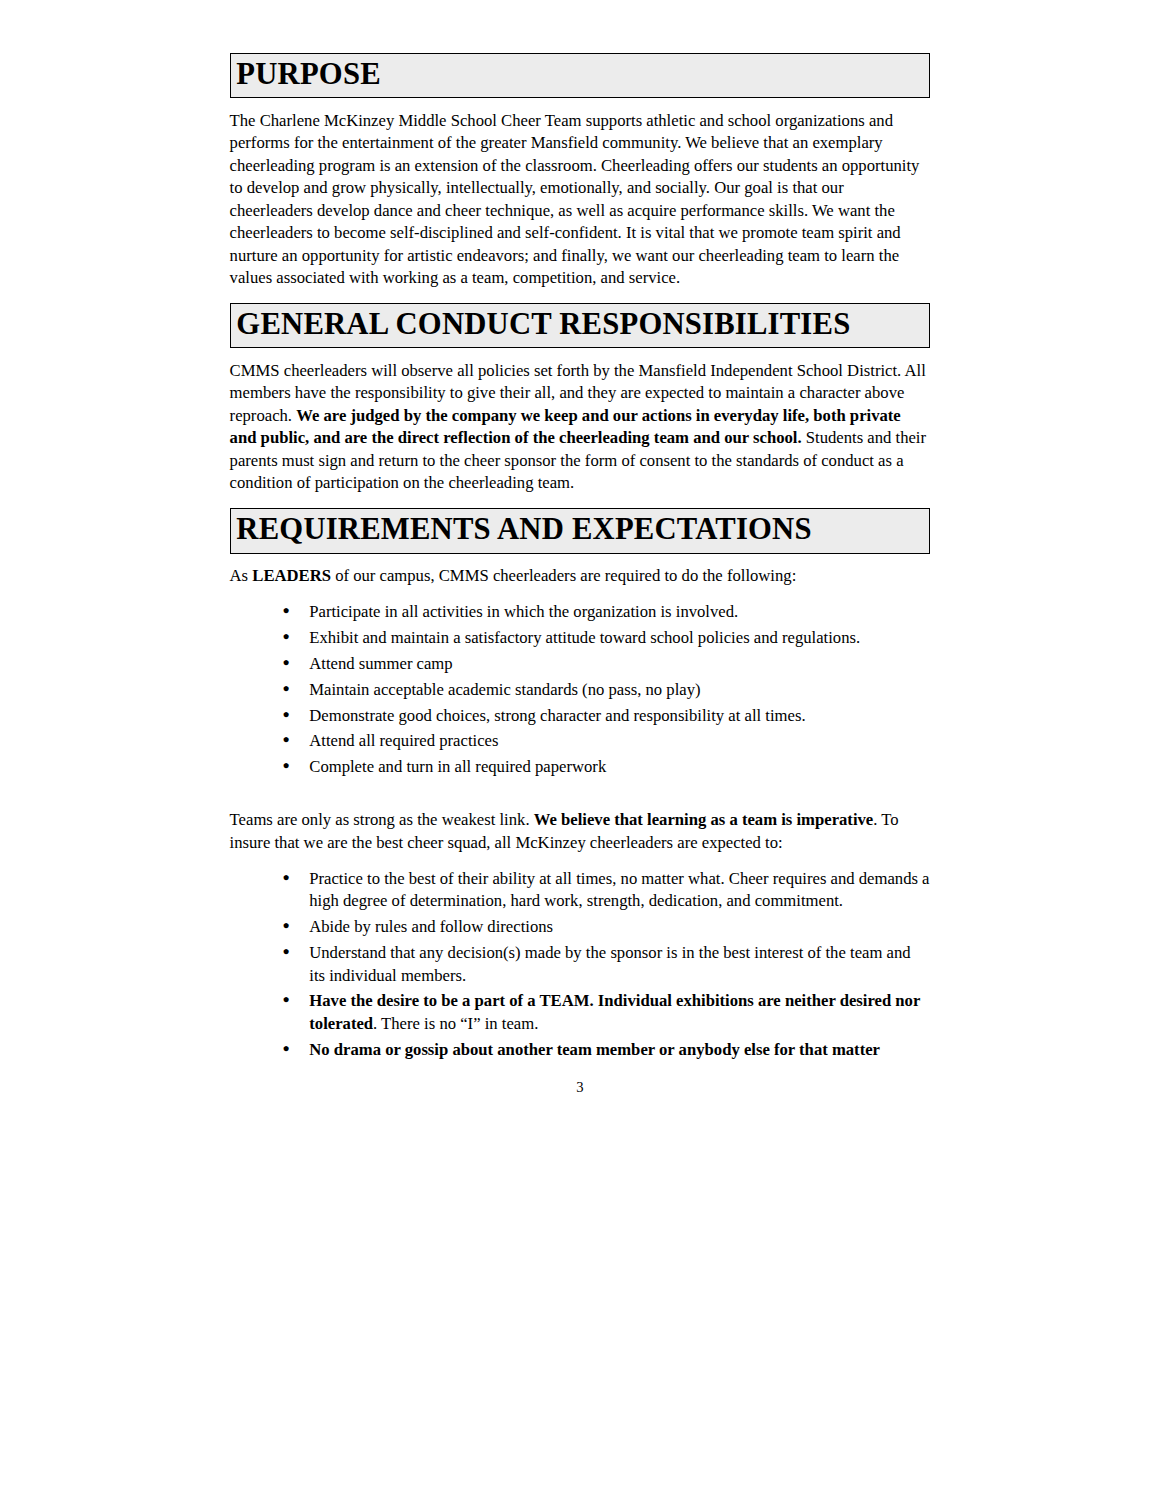PURPOSE
The Charlene McKinzey Middle School Cheer Team supports athletic and school organizations and performs for the entertainment of the greater Mansfield community. We believe that an exemplary cheerleading program is an extension of the classroom. Cheerleading offers our students an opportunity to develop and grow physically, intellectually, emotionally, and socially. Our goal is that our cheerleaders develop dance and cheer technique, as well as acquire performance skills. We want the cheerleaders to become self-disciplined and self-confident. It is vital that we promote team spirit and nurture an opportunity for artistic endeavors; and finally, we want our cheerleading team to learn the values associated with working as a team, competition, and service.
GENERAL CONDUCT RESPONSIBILITIES
CMMS cheerleaders will observe all policies set forth by the Mansfield Independent School District. All members have the responsibility to give their all, and they are expected to maintain a character above reproach. We are judged by the company we keep and our actions in everyday life, both private and public, and are the direct reflection of the cheerleading team and our school. Students and their parents must sign and return to the cheer sponsor the form of consent to the standards of conduct as a condition of participation on the cheerleading team.
REQUIREMENTS AND EXPECTATIONS
As LEADERS of our campus, CMMS cheerleaders are required to do the following:
Participate in all activities in which the organization is involved.
Exhibit and maintain a satisfactory attitude toward school policies and regulations.
Attend summer camp
Maintain acceptable academic standards (no pass, no play)
Demonstrate good choices, strong character and responsibility at all times.
Attend all required practices
Complete and turn in all required paperwork
Teams are only as strong as the weakest link. We believe that learning as a team is imperative. To insure that we are the best cheer squad, all McKinzey cheerleaders are expected to:
Practice to the best of their ability at all times, no matter what. Cheer requires and demands a high degree of determination, hard work, strength, dedication, and commitment.
Abide by rules and follow directions
Understand that any decision(s) made by the sponsor is in the best interest of the team and its individual members.
Have the desire to be a part of a TEAM. Individual exhibitions are neither desired nor tolerated. There is no “I” in team.
No drama or gossip about another team member or anybody else for that matter
3